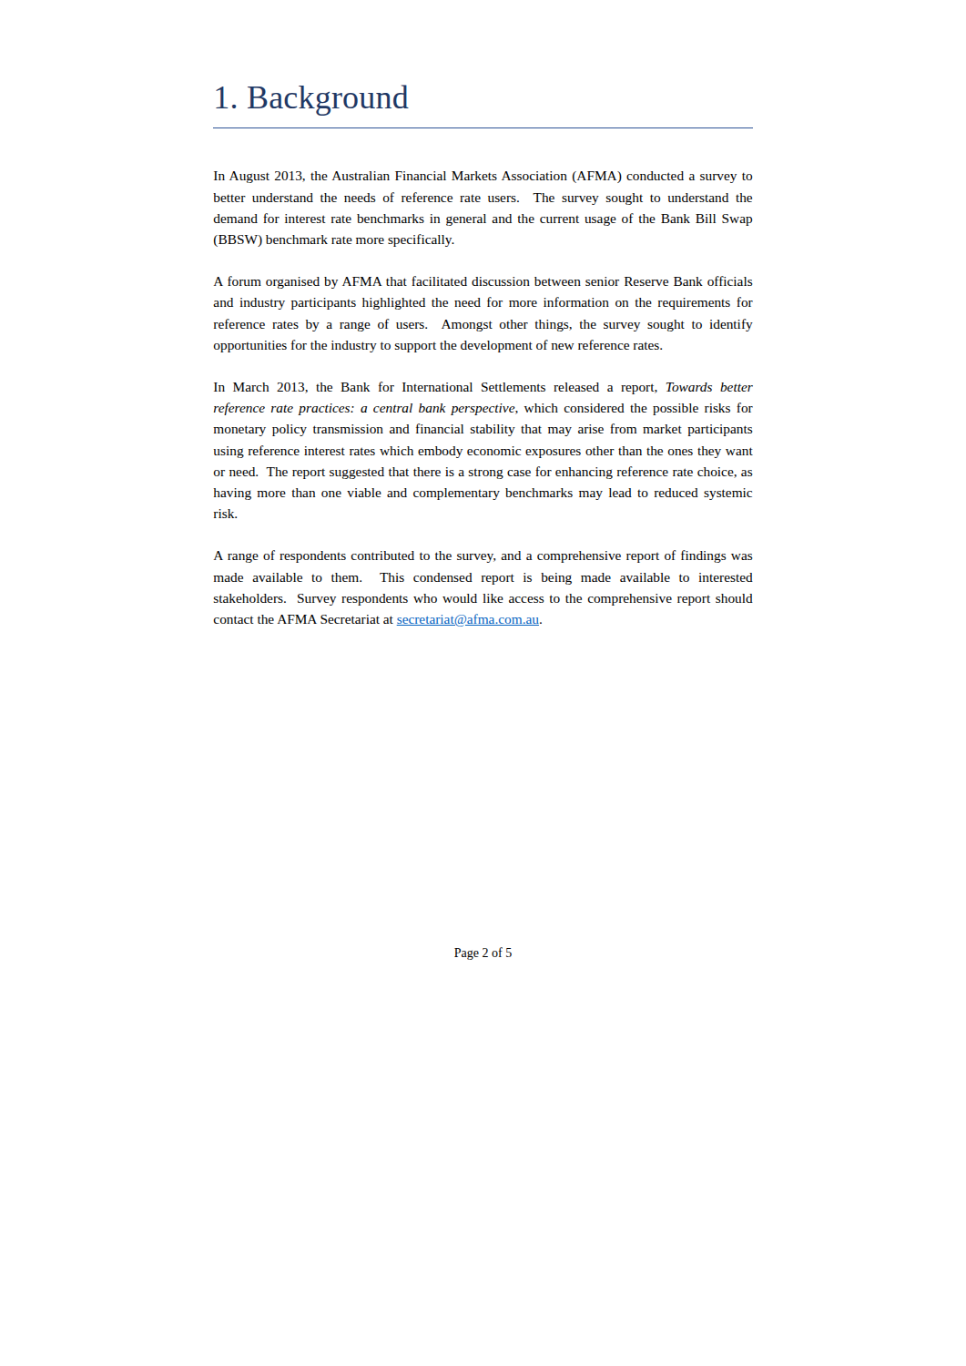1. Background
In August 2013, the Australian Financial Markets Association (AFMA) conducted a survey to better understand the needs of reference rate users. The survey sought to understand the demand for interest rate benchmarks in general and the current usage of the Bank Bill Swap (BBSW) benchmark rate more specifically.
A forum organised by AFMA that facilitated discussion between senior Reserve Bank officials and industry participants highlighted the need for more information on the requirements for reference rates by a range of users. Amongst other things, the survey sought to identify opportunities for the industry to support the development of new reference rates.
In March 2013, the Bank for International Settlements released a report, Towards better reference rate practices: a central bank perspective, which considered the possible risks for monetary policy transmission and financial stability that may arise from market participants using reference interest rates which embody economic exposures other than the ones they want or need. The report suggested that there is a strong case for enhancing reference rate choice, as having more than one viable and complementary benchmarks may lead to reduced systemic risk.
A range of respondents contributed to the survey, and a comprehensive report of findings was made available to them. This condensed report is being made available to interested stakeholders. Survey respondents who would like access to the comprehensive report should contact the AFMA Secretariat at secretariat@afma.com.au.
Page 2 of 5